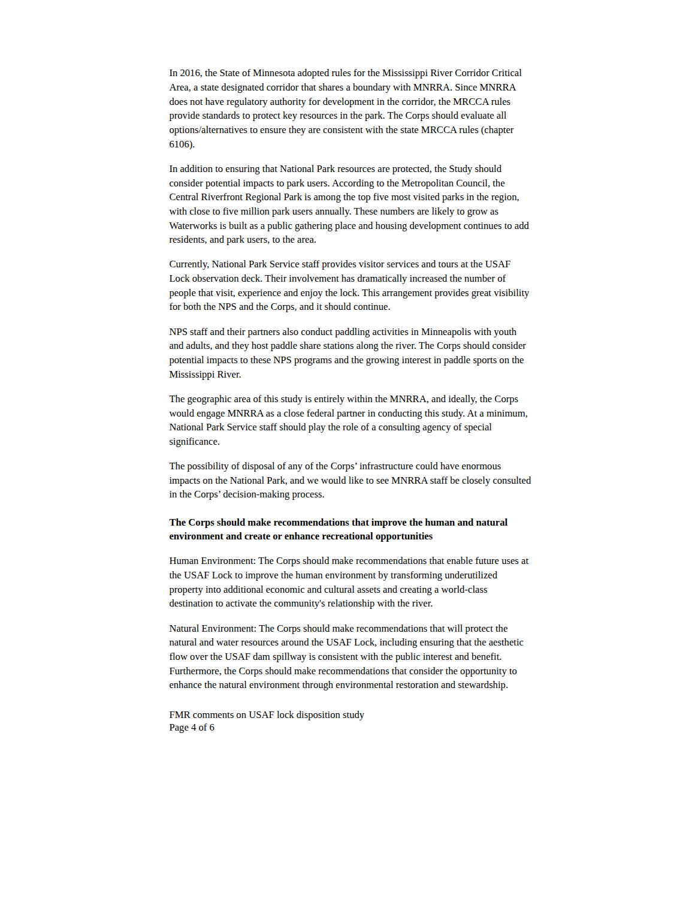In 2016, the State of Minnesota adopted rules for the Mississippi River Corridor Critical Area, a state designated corridor that shares a boundary with MNRRA. Since MNRRA does not have regulatory authority for development in the corridor, the MRCCA rules provide standards to protect key resources in the park. The Corps should evaluate all options/alternatives to ensure they are consistent with the state MRCCA rules (chapter 6106).
In addition to ensuring that National Park resources are protected, the Study should consider potential impacts to park users. According to the Metropolitan Council, the Central Riverfront Regional Park is among the top five most visited parks in the region, with close to five million park users annually. These numbers are likely to grow as Waterworks is built as a public gathering place and housing development continues to add residents, and park users, to the area.
Currently, National Park Service staff provides visitor services and tours at the USAF Lock observation deck. Their involvement has dramatically increased the number of people that visit, experience and enjoy the lock. This arrangement provides great visibility for both the NPS and the Corps, and it should continue.
NPS staff and their partners also conduct paddling activities in Minneapolis with youth and adults, and they host paddle share stations along the river. The Corps should consider potential impacts to these NPS programs and the growing interest in paddle sports on the Mississippi River.
The geographic area of this study is entirely within the MNRRA, and ideally, the Corps would engage MNRRA as a close federal partner in conducting this study. At a minimum, National Park Service staff should play the role of a consulting agency of special significance.
The possibility of disposal of any of the Corps’ infrastructure could have enormous impacts on the National Park, and we would like to see MNRRA staff be closely consulted in the Corps’ decision-making process.
The Corps should make recommendations that improve the human and natural environment and create or enhance recreational opportunities
Human Environment: The Corps should make recommendations that enable future uses at the USAF Lock to improve the human environment by transforming underutilized property into additional economic and cultural assets and creating a world-class destination to activate the community's relationship with the river.
Natural Environment: The Corps should make recommendations that will protect the natural and water resources around the USAF Lock, including ensuring that the aesthetic flow over the USAF dam spillway is consistent with the public interest and benefit. Furthermore, the Corps should make recommendations that consider the opportunity to enhance the natural environment through environmental restoration and stewardship.
FMR comments on USAF lock disposition study
Page 4 of 6